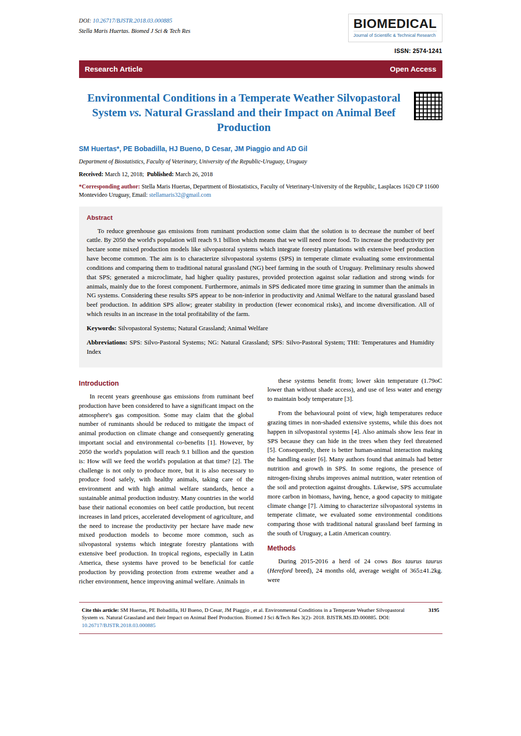DOI: 10.26717/BJSTR.2018.03.000885
Stella Maris Huertas. Biomed J Sci & Tech Res
BIOMEDICAL
Journal of Scientific & Technical Research
ISSN: 2574-1241
Research Article
Open Access
Environmental Conditions in a Temperate Weather Silvopastoral System vs. Natural Grassland and their Impact on Animal Beef Production
SM Huertas*, PE Bobadilla, HJ Bueno, D Cesar, JM Piaggio and AD Gil
Department of Biostatistics, Faculty of Veterinary, University of the Republic-Uruguay, Uruguay
Received: March 12, 2018; Published: March 26, 2018
*Corresponding author: Stella Maris Huertas, Department of Biostatistics, Faculty of Veterinary-University of the Republic, Lasplaces 1620 CP 11600 Montevideo Uruguay, Email: stellamaris32@gmail.com
Abstract
To reduce greenhouse gas emissions from ruminant production some claim that the solution is to decrease the number of beef cattle. By 2050 the world's population will reach 9.1 billion which means that we will need more food. To increase the productivity per hectare some mixed production models like silvopastoral systems which integrate forestry plantations with extensive beef production have become common. The aim is to characterize silvopastoral systems (SPS) in temperate climate evaluating some environmental conditions and comparing them to traditional natural grassland (NG) beef farming in the south of Uruguay. Preliminary results showed that SPS; generated a microclimate, had higher quality pastures, provided protection against solar radiation and strong winds for animals, mainly due to the forest component. Furthermore, animals in SPS dedicated more time grazing in summer than the animals in NG systems. Considering these results SPS appear to be non-inferior in productivity and Animal Welfare to the natural grassland based beef production. In addition SPS allow; greater stability in production (fewer economical risks), and income diversification. All of which results in an increase in the total profitability of the farm.
Keywords: Silvopastoral Systems; Natural Grassland; Animal Welfare
Abbreviations: SPS: Silvo-Pastoral Systems; NG: Natural Grassland; SPS: Silvo-Pastoral System; THI: Temperatures and Humidity Index
Introduction
In recent years greenhouse gas emissions from ruminant beef production have been considered to have a significant impact on the atmosphere's gas composition. Some may claim that the global number of ruminants should be reduced to mitigate the impact of animal production on climate change and consequently generating important social and environmental co-benefits [1]. However, by 2050 the world's population will reach 9.1 billion and the question is: How will we feed the world's population at that time? [2]. The challenge is not only to produce more, but it is also necessary to produce food safely, with healthy animals, taking care of the environment and with high animal welfare standards, hence a sustainable animal production industry. Many countries in the world base their national economies on beef cattle production, but recent increases in land prices, accelerated development of agriculture, and the need to increase the productivity per hectare have made new mixed production models to become more common, such as silvopastoral systems which integrate forestry plantations with extensive beef production. In tropical regions, especially in Latin America, these systems have proved to be beneficial for cattle production by providing protection from extreme weather and a richer environment, hence improving animal welfare. Animals in
these systems benefit from; lower skin temperature (1.79oC lower than without shade access), and use of less water and energy to maintain body temperature [3].
From the behavioural point of view, high temperatures reduce grazing times in non-shaded extensive systems, while this does not happen in silvopastoral systems [4]. Also animals show less fear in SPS because they can hide in the trees when they feel threatened [5]. Consequently, there is better human-animal interaction making the handling easier [6]. Many authors found that animals had better nutrition and growth in SPS. In some regions, the presence of nitrogen-fixing shrubs improves animal nutrition, water retention of the soil and protection against droughts. Likewise, SPS accumulate more carbon in biomass, having, hence, a good capacity to mitigate climate change [7]. Aiming to characterize silvopastoral systems in temperate climate, we evaluated some environmental conditions comparing those with traditional natural grassland beef farming in the south of Uruguay, a Latin American country.
Methods
During 2015-2016 a herd of 24 cows Bos taurus taurus (Hereford breed), 24 months old, average weight of 365±41.2kg. were
Cite this article: SM Huertas, PE Bobadilla, HJ Bueno, D Cesar, JM Piaggio , et al. Environmental Conditions in a Temperate Weather Silvopastoral System vs. Natural Grassland and their Impact on Animal Beef Production. Biomed J Sci &Tech Res 3(2)- 2018. BJSTR.MS.ID.000885. DOI: 10.26717/BJSTR.2018.03.000885
3195